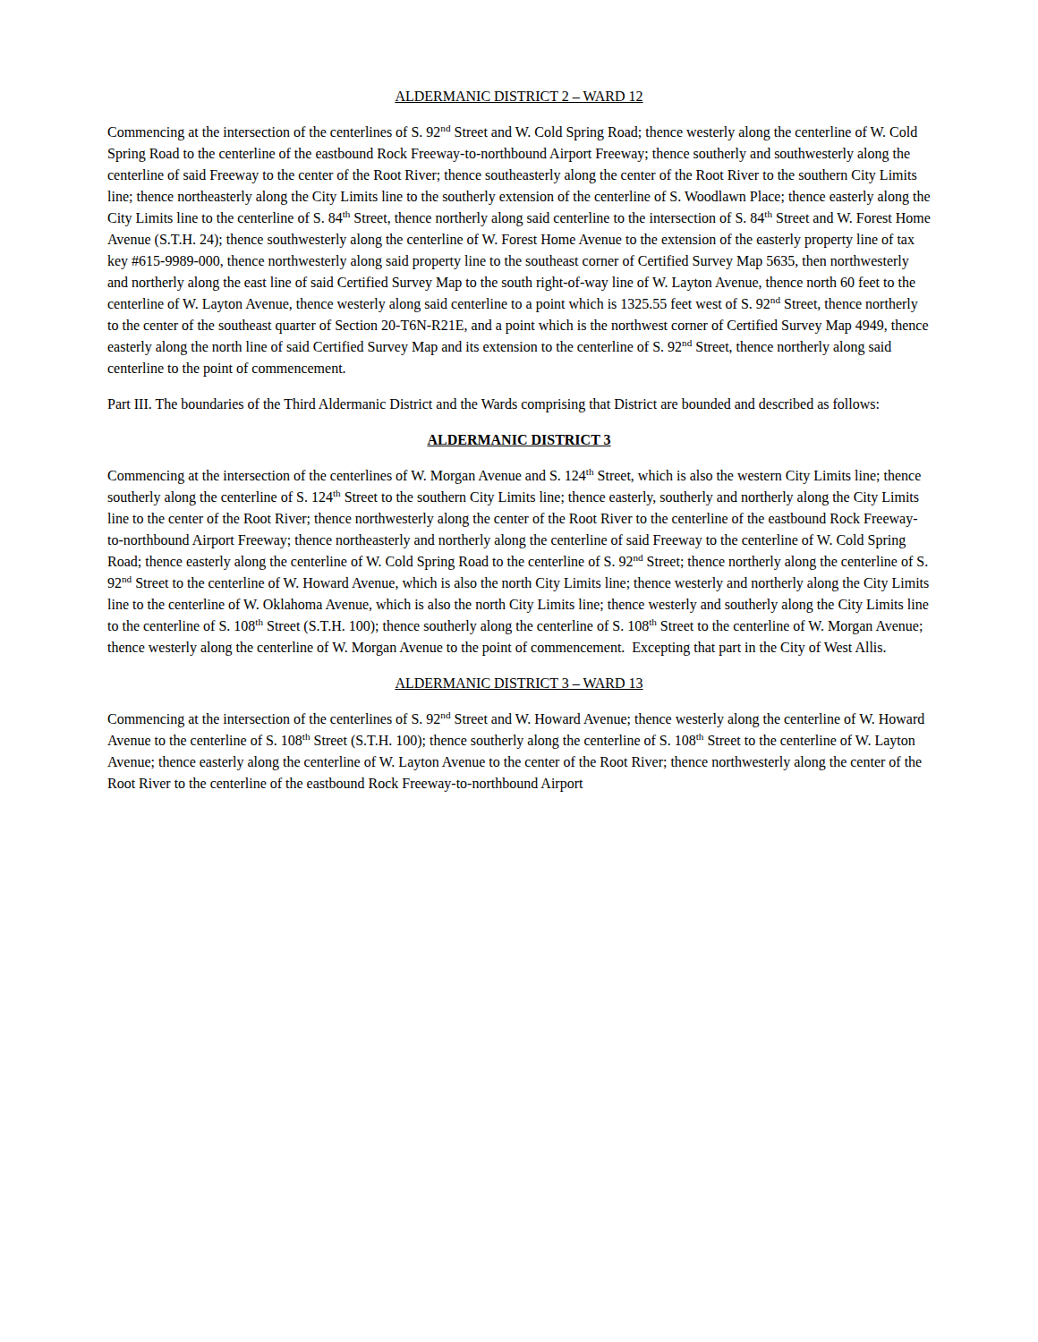ALDERMANIC DISTRICT 2 – WARD 12
Commencing at the intersection of the centerlines of S. 92nd Street and W. Cold Spring Road; thence westerly along the centerline of W. Cold Spring Road to the centerline of the eastbound Rock Freeway-to-northbound Airport Freeway; thence southerly and southwesterly along the centerline of said Freeway to the center of the Root River; thence southeasterly along the center of the Root River to the southern City Limits line; thence northeasterly along the City Limits line to the southerly extension of the centerline of S. Woodlawn Place; thence easterly along the City Limits line to the centerline of S. 84th Street, thence northerly along said centerline to the intersection of S. 84th Street and W. Forest Home Avenue (S.T.H. 24); thence southwesterly along the centerline of W. Forest Home Avenue to the extension of the easterly property line of tax key #615-9989-000, thence northwesterly along said property line to the southeast corner of Certified Survey Map 5635, then northwesterly and northerly along the east line of said Certified Survey Map to the south right-of-way line of W. Layton Avenue, thence north 60 feet to the centerline of W. Layton Avenue, thence westerly along said centerline to a point which is 1325.55 feet west of S. 92nd Street, thence northerly to the center of the southeast quarter of Section 20-T6N-R21E, and a point which is the northwest corner of Certified Survey Map 4949, thence easterly along the north line of said Certified Survey Map and its extension to the centerline of S. 92nd Street, thence northerly along said centerline to the point of commencement.
Part III. The boundaries of the Third Aldermanic District and the Wards comprising that District are bounded and described as follows:
ALDERMANIC DISTRICT 3
Commencing at the intersection of the centerlines of W. Morgan Avenue and S. 124th Street, which is also the western City Limits line; thence southerly along the centerline of S. 124th Street to the southern City Limits line; thence easterly, southerly and northerly along the City Limits line to the center of the Root River; thence northwesterly along the center of the Root River to the centerline of the eastbound Rock Freeway-to-northbound Airport Freeway; thence northeasterly and northerly along the centerline of said Freeway to the centerline of W. Cold Spring Road; thence easterly along the centerline of W. Cold Spring Road to the centerline of S. 92nd Street; thence northerly along the centerline of S. 92nd Street to the centerline of W. Howard Avenue, which is also the north City Limits line; thence westerly and northerly along the City Limits line to the centerline of W. Oklahoma Avenue, which is also the north City Limits line; thence westerly and southerly along the City Limits line to the centerline of S. 108th Street (S.T.H. 100); thence southerly along the centerline of S. 108th Street to the centerline of W. Morgan Avenue; thence westerly along the centerline of W. Morgan Avenue to the point of commencement. Excepting that part in the City of West Allis.
ALDERMANIC DISTRICT 3 – WARD 13
Commencing at the intersection of the centerlines of S. 92nd Street and W. Howard Avenue; thence westerly along the centerline of W. Howard Avenue to the centerline of S. 108th Street (S.T.H. 100); thence southerly along the centerline of S. 108th Street to the centerline of W. Layton Avenue; thence easterly along the centerline of W. Layton Avenue to the center of the Root River; thence northwesterly along the center of the Root River to the centerline of the eastbound Rock Freeway-to-northbound Airport